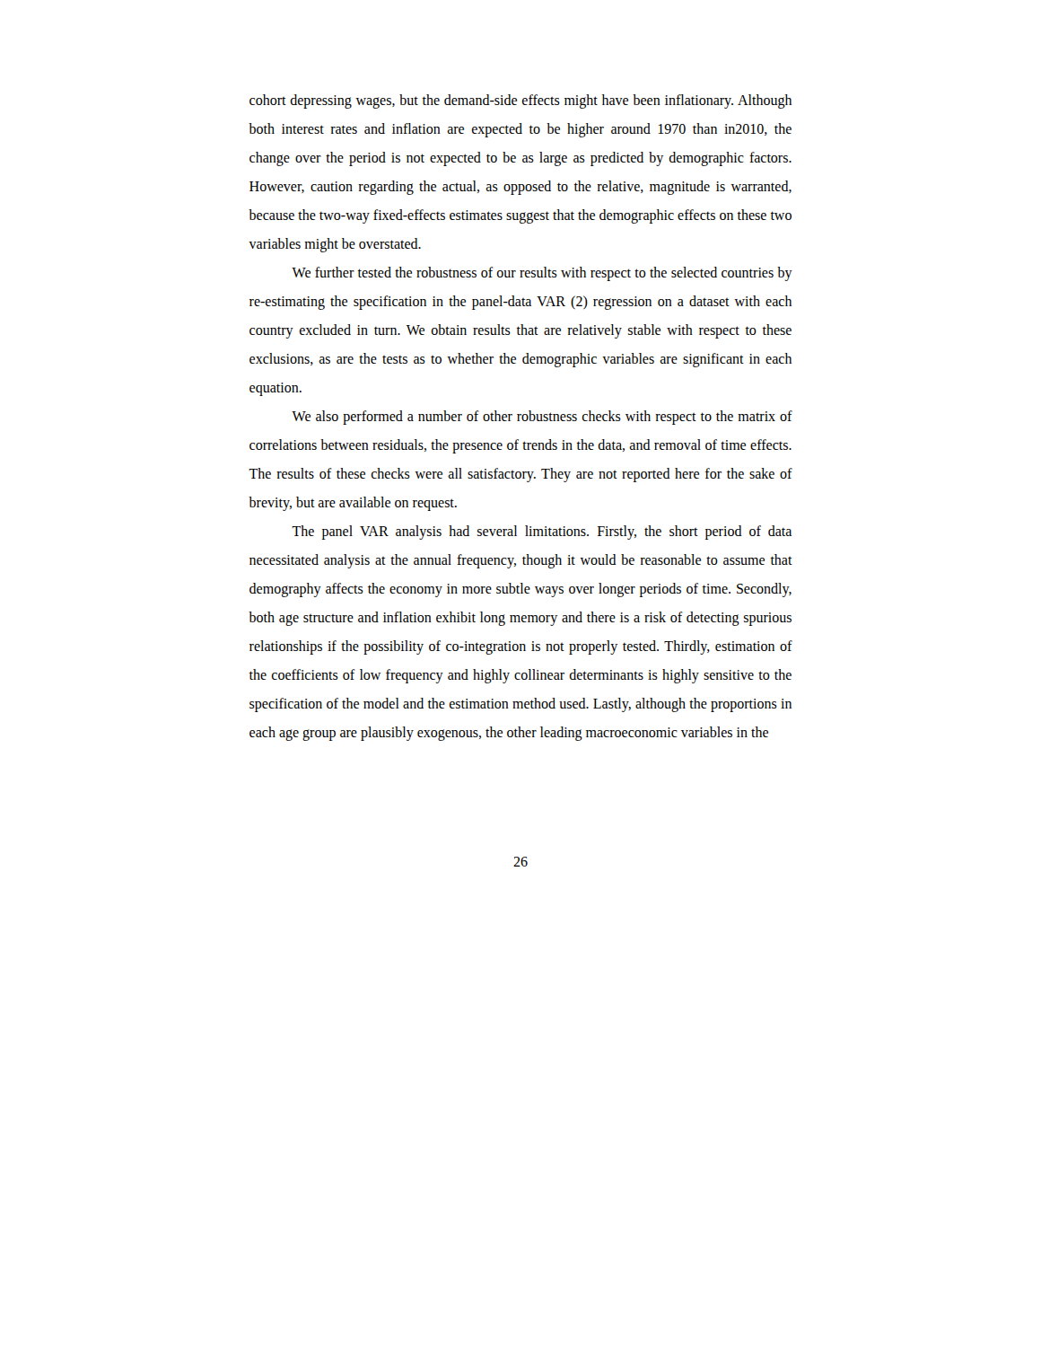cohort depressing wages, but the demand-side effects might have been inflationary. Although both interest rates and inflation are expected to be higher around 1970 than in2010, the change over the period is not expected to be as large as predicted by demographic factors. However, caution regarding the actual, as opposed to the relative, magnitude is warranted, because the two-way fixed-effects estimates suggest that the demographic effects on these two variables might be overstated.
We further tested the robustness of our results with respect to the selected countries by re-estimating the specification in the panel-data VAR (2) regression on a dataset with each country excluded in turn. We obtain results that are relatively stable with respect to these exclusions, as are the tests as to whether the demographic variables are significant in each equation.
We also performed a number of other robustness checks with respect to the matrix of correlations between residuals, the presence of trends in the data, and removal of time effects. The results of these checks were all satisfactory. They are not reported here for the sake of brevity, but are available on request.
The panel VAR analysis had several limitations. Firstly, the short period of data necessitated analysis at the annual frequency, though it would be reasonable to assume that demography affects the economy in more subtle ways over longer periods of time. Secondly, both age structure and inflation exhibit long memory and there is a risk of detecting spurious relationships if the possibility of co-integration is not properly tested. Thirdly, estimation of the coefficients of low frequency and highly collinear determinants is highly sensitive to the specification of the model and the estimation method used. Lastly, although the proportions in each age group are plausibly exogenous, the other leading macroeconomic variables in the
26